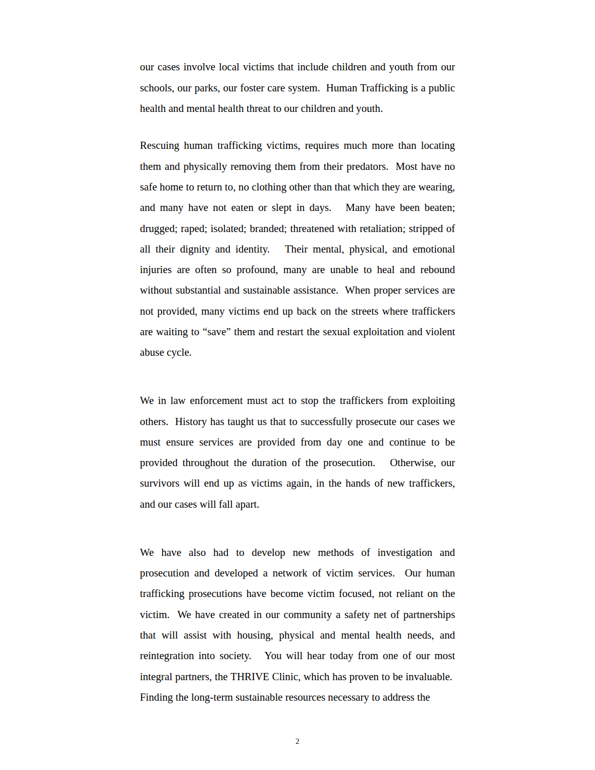our cases involve local victims that include children and youth from our schools, our parks, our foster care system. Human Trafficking is a public health and mental health threat to our children and youth.
Rescuing human trafficking victims, requires much more than locating them and physically removing them from their predators. Most have no safe home to return to, no clothing other than that which they are wearing, and many have not eaten or slept in days. Many have been beaten; drugged; raped; isolated; branded; threatened with retaliation; stripped of all their dignity and identity. Their mental, physical, and emotional injuries are often so profound, many are unable to heal and rebound without substantial and sustainable assistance. When proper services are not provided, many victims end up back on the streets where traffickers are waiting to “save” them and restart the sexual exploitation and violent abuse cycle.
We in law enforcement must act to stop the traffickers from exploiting others. History has taught us that to successfully prosecute our cases we must ensure services are provided from day one and continue to be provided throughout the duration of the prosecution. Otherwise, our survivors will end up as victims again, in the hands of new traffickers, and our cases will fall apart.
We have also had to develop new methods of investigation and prosecution and developed a network of victim services. Our human trafficking prosecutions have become victim focused, not reliant on the victim. We have created in our community a safety net of partnerships that will assist with housing, physical and mental health needs, and reintegration into society. You will hear today from one of our most integral partners, the THRIVE Clinic, which has proven to be invaluable. Finding the long-term sustainable resources necessary to address the
2